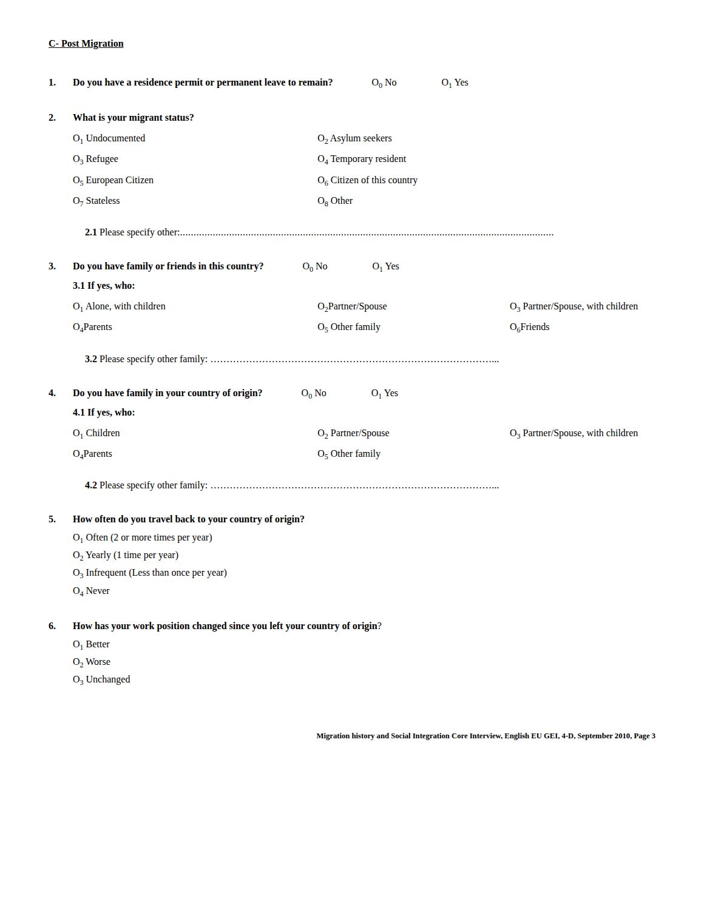C- Post Migration
Do you have a residence permit or permanent leave to remain? O0 No O1 Yes
What is your migrant status?
| O 1 Undocumented | O 2 Asylum seekers | |
| O 3 Refugee | O 4 Temporary resident | |
| O 5 European Citizen | O 6 Citizen of this country | |
| O 7 Stateless | O 8 Other | |
2.1 Please specify other:.........................................................................................................................................
Do you have family or friends in this country? O0 No O1 Yes
3.1 If yes, who:
| O 1 Alone, with children | O 2 Partner/Spouse | O 3 Partner/Spouse, with children |
| O 4 Parents | O 5 Other family | O 6 Friends |
3.2 Please specify other family: ……………………………………………………………………………...
Do you have family in your country of origin? O0 No O1 Yes
4.1 If yes, who:
| O 1 Children | O 2 Partner/Spouse | O 3 Partner/Spouse, with children |
| O 4 Parents | O 5 Other family | |
4.2 Please specify other family: ……………………………………………………………………………...
How often do you travel back to your country of origin?
O1 Often (2 or more times per year)
O2 Yearly (1 time per year)
O3 Infrequent (Less than once per year)
O4 Never
How has your work position changed since you left your country of origin?
O1 Better
O2 Worse
O3 Unchanged
Migration history and Social Integration Core Interview, English EU GEI, 4-D, September 2010, Page 3